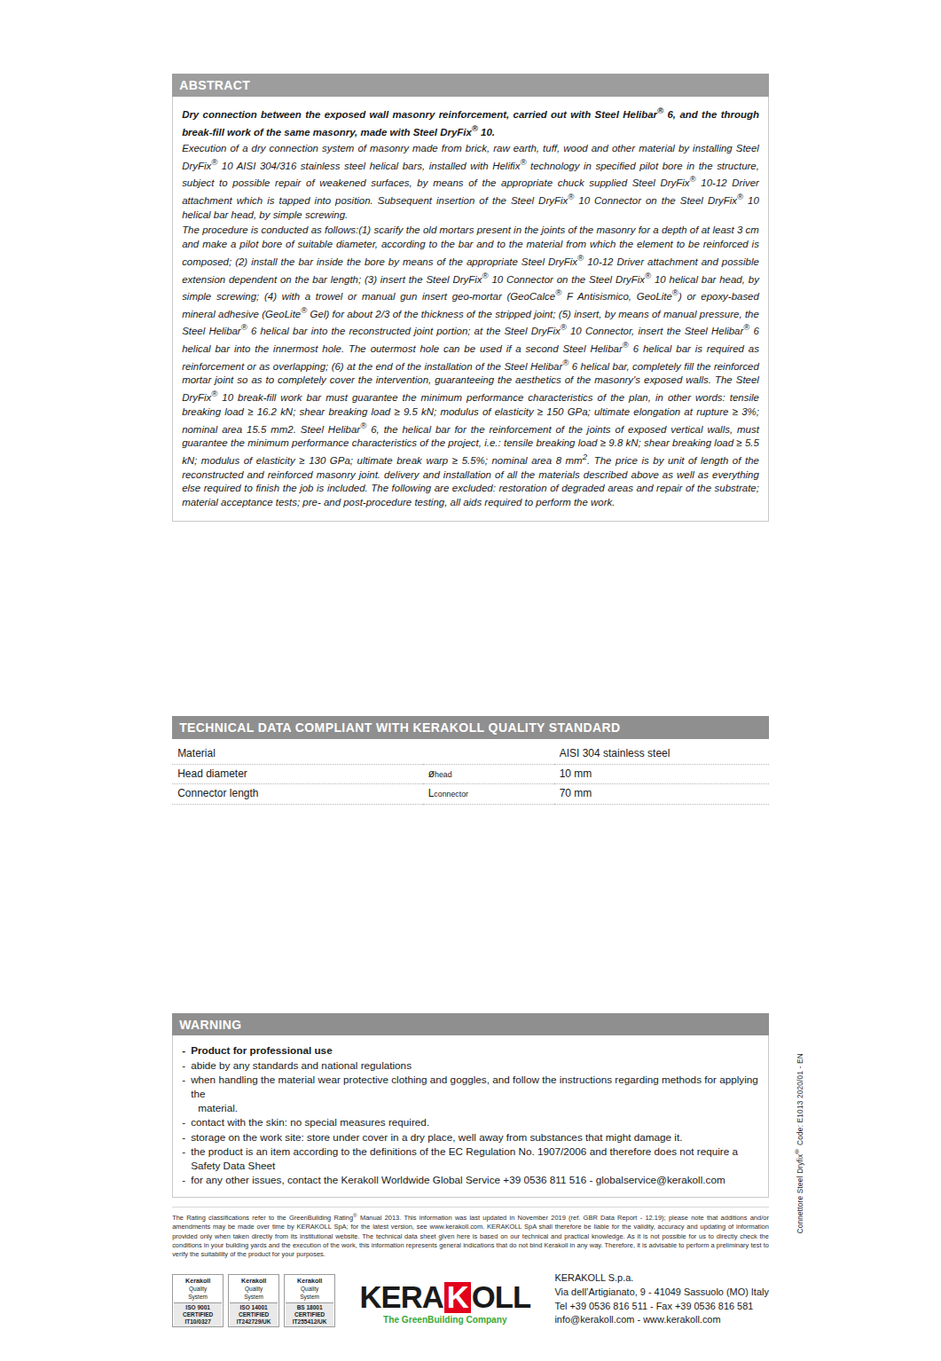ABSTRACT
Dry connection between the exposed wall masonry reinforcement, carried out with Steel Helibar® 6, and the through break-fill work of the same masonry, made with Steel DryFix® 10.
Execution of a dry connection system of masonry made from brick, raw earth, tuff, wood and other material by installing Steel DryFix® 10 AISI 304/316 stainless steel helical bars, installed with Helifix® technology in specified pilot bore in the structure, subject to possible repair of weakened surfaces, by means of the appropriate chuck supplied Steel DryFix® 10-12 Driver attachment which is tapped into position. Subsequent insertion of the Steel DryFix® 10 Connector on the Steel DryFix® 10 helical bar head, by simple screwing.
The procedure is conducted as follows:(1) scarify the old mortars present in the joints of the masonry for a depth of at least 3 cm and make a pilot bore of suitable diameter, according to the bar and to the material from which the element to be reinforced is composed; (2) install the bar inside the bore by means of the appropriate Steel DryFix® 10-12 Driver attachment and possible extension dependent on the bar length; (3) insert the Steel DryFix® 10 Connector on the Steel DryFix® 10 helical bar head, by simple screwing; (4) with a trowel or manual gun insert geo-mortar (GeoCalce® F Antisismico, GeoLite®) or epoxy-based mineral adhesive (GeoLite® Gel) for about 2/3 of the thickness of the stripped joint; (5) insert, by means of manual pressure, the Steel Helibar® 6 helical bar into the reconstructed joint portion; at the Steel DryFix® 10 Connector, insert the Steel Helibar® 6 helical bar into the innermost hole. The outermost hole can be used if a second Steel Helibar® 6 helical bar is required as reinforcement or as overlapping; (6) at the end of the installation of the Steel Helibar® 6 helical bar, completely fill the reinforced mortar joint so as to completely cover the intervention, guaranteeing the aesthetics of the masonry's exposed walls. The Steel DryFix® 10 break-fill work bar must guarantee the minimum performance characteristics of the plan, in other words: tensile breaking load ≥ 16.2 kN; shear breaking load ≥ 9.5 kN; modulus of elasticity ≥ 150 GPa; ultimate elongation at rupture ≥ 3%; nominal area 15.5 mm2. Steel Helibar® 6, the helical bar for the reinforcement of the joints of exposed vertical walls, must guarantee the minimum performance characteristics of the project, i.e.: tensile breaking load ≥ 9.8 kN; shear breaking load ≥ 5.5 kN; modulus of elasticity ≥ 130 GPa; ultimate break warp ≥ 5.5%; nominal area 8 mm2. The price is by unit of length of the reconstructed and reinforced masonry joint. delivery and installation of all the materials described above as well as everything else required to finish the job is included. The following are excluded: restoration of degraded areas and repair of the substrate; material acceptance tests; pre- and post-procedure testing, all aids required to perform the work.
TECHNICAL DATA COMPLIANT WITH KERAKOLL QUALITY STANDARD
| Material | | AISI 304 stainless steel |
| Head diameter | ø head | 10 mm |
| Connector length | L connector | 70 mm |
WARNING
Product for professional use
abide by any standards and national regulations
when handling the material wear protective clothing and goggles, and follow the instructions regarding methods for applying the
material.
contact with the skin: no special measures required.
storage on the work site: store under cover in a dry place, well away from substances that might damage it.
the product is an item according to the definitions of the EC Regulation No. 1907/2006 and therefore does not require a Safety Data Sheet
for any other issues, contact the Kerakoll Worldwide Global Service +39 0536 811 516 - globalservice@kerakoll.com
The Rating classifications refer to the GreenBuilding Rating® Manual 2013. This information was last updated in November 2019 (ref. GBR Data Report - 12.19); please note that additions and/or amendments may be made over time by KERAKOLL SpA; for the latest version, see www.kerakoll.com. KERAKOLL SpA shall therefore be liable for the validity, accuracy and updating of information provided only when taken directly from its institutional website. The technical data sheet given here is based on our technical and practical knowledge. As it is not possible for us to directly check the conditions in your building yards and the execution of the work, this information represents general indications that do not bind Kerakoll in any way. Therefore, it is advisable to perform a preliminary test to verify the suitability of the product for your purposes.
Kerakoll
Quality
System
ISO 9001
CERTIFIED
IT10/0327
Kerakoll
Quality
System
ISO 14001
CERTIFIED
IT242729/UK
Kerakoll
Quality
System
BS 18001
CERTIFIED
IT255412/UK
KERAKOLL
The GreenBuilding Company
KERAKOLL S.p.a.
Via dell’Artigianato, 9 - 41049 Sassuolo (MO) Italy
Tel +39 0536 816 511 - Fax +39 0536 816 581
info@kerakoll.com - www.kerakoll.com
Connettore Steel Dryfix® Code: E1013 2020/01 - EN